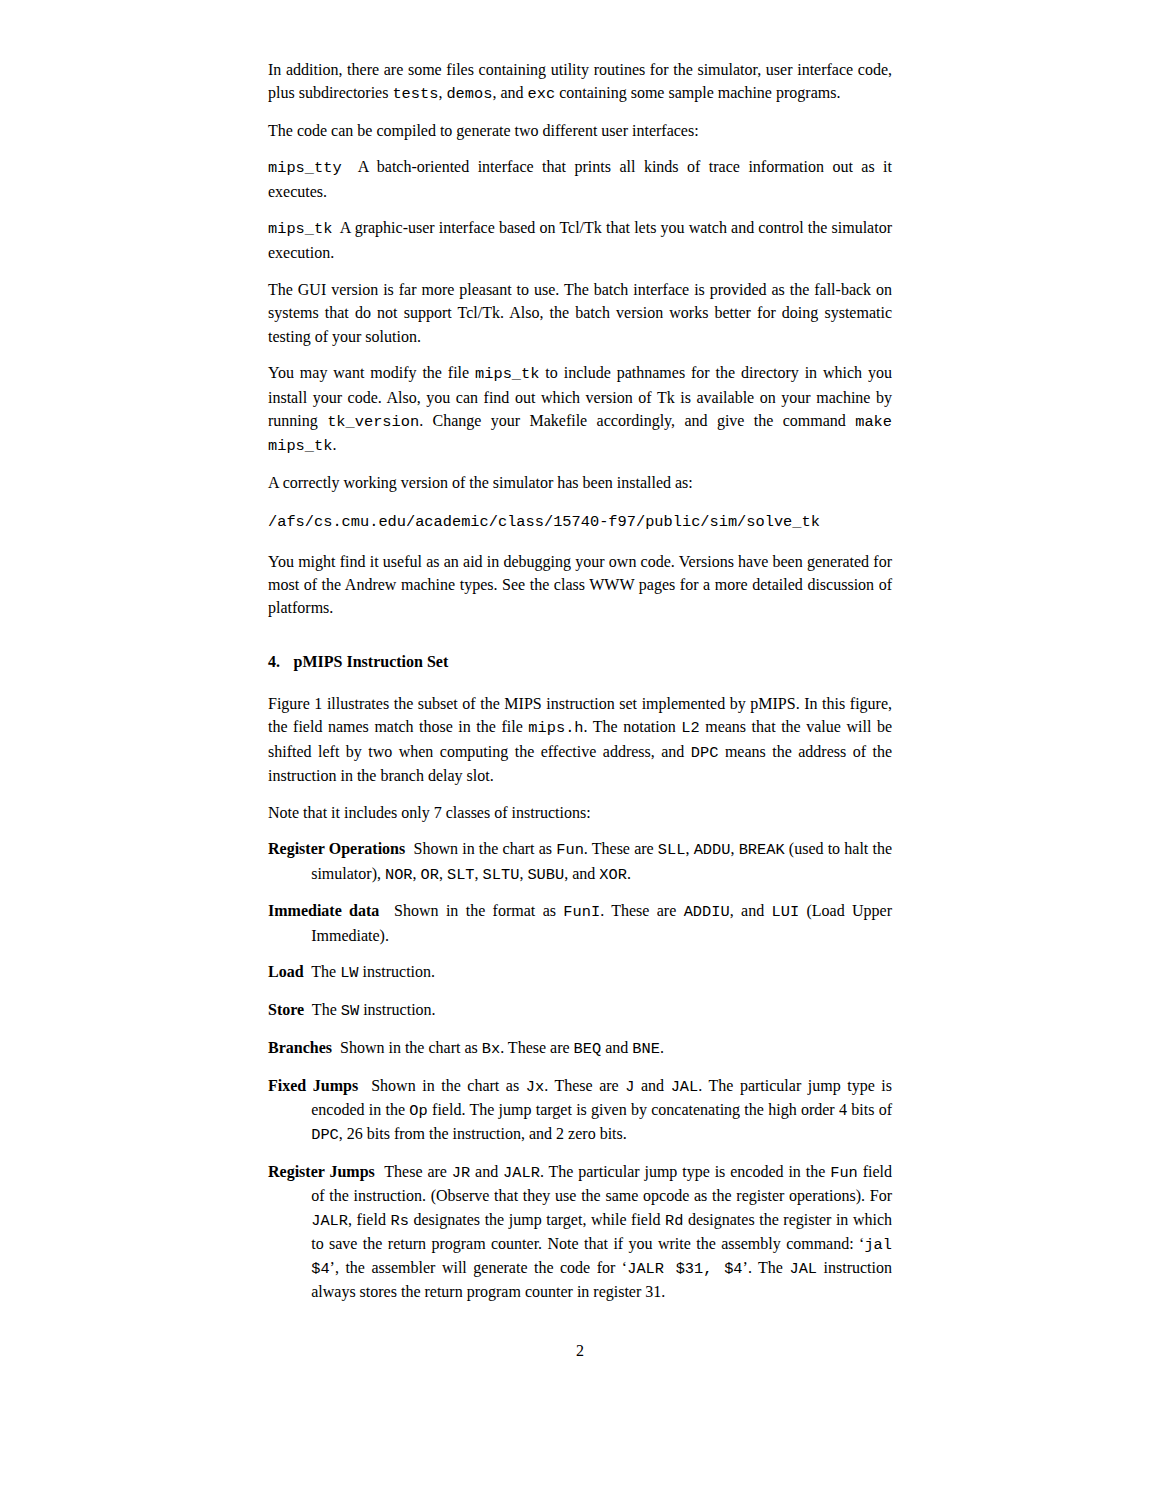In addition, there are some files containing utility routines for the simulator, user interface code, plus subdirectories tests, demos, and exc containing some sample machine programs.
The code can be compiled to generate two different user interfaces:
mips_tty A batch-oriented interface that prints all kinds of trace information out as it executes.
mips_tk A graphic-user interface based on Tcl/Tk that lets you watch and control the simulator execution.
The GUI version is far more pleasant to use. The batch interface is provided as the fall-back on systems that do not support Tcl/Tk. Also, the batch version works better for doing systematic testing of your solution.
You may want modify the file mips_tk to include pathnames for the directory in which you install your code. Also, you can find out which version of Tk is available on your machine by running tk_version. Change your Makefile accordingly, and give the command make mips_tk.
A correctly working version of the simulator has been installed as:
/afs/cs.cmu.edu/academic/class/15740-f97/public/sim/solve_tk
You might find it useful as an aid in debugging your own code. Versions have been generated for most of the Andrew machine types. See the class WWW pages for a more detailed discussion of platforms.
4. pMIPS Instruction Set
Figure 1 illustrates the subset of the MIPS instruction set implemented by pMIPS. In this figure, the field names match those in the file mips.h. The notation L2 means that the value will be shifted left by two when computing the effective address, and DPC means the address of the instruction in the branch delay slot.
Note that it includes only 7 classes of instructions:
Register Operations Shown in the chart as Fun. These are SLL, ADDU, BREAK (used to halt the simulator), NOR, OR, SLT, SLTU, SUBU, and XOR.
Immediate data Shown in the format as FunI. These are ADDIU, and LUI (Load Upper Immediate).
Load The LW instruction.
Store The SW instruction.
Branches Shown in the chart as Bx. These are BEQ and BNE.
Fixed Jumps Shown in the chart as Jx. These are J and JAL. The particular jump type is encoded in the Op field. The jump target is given by concatenating the high order 4 bits of DPC, 26 bits from the instruction, and 2 zero bits.
Register Jumps These are JR and JALR. The particular jump type is encoded in the Fun field of the instruction. (Observe that they use the same opcode as the register operations). For JALR, field Rs designates the jump target, while field Rd designates the register in which to save the return program counter. Note that if you write the assembly command: ‘jal $4’, the assembler will generate the code for ‘JALR $31, $4’. The JAL instruction always stores the return program counter in register 31.
2